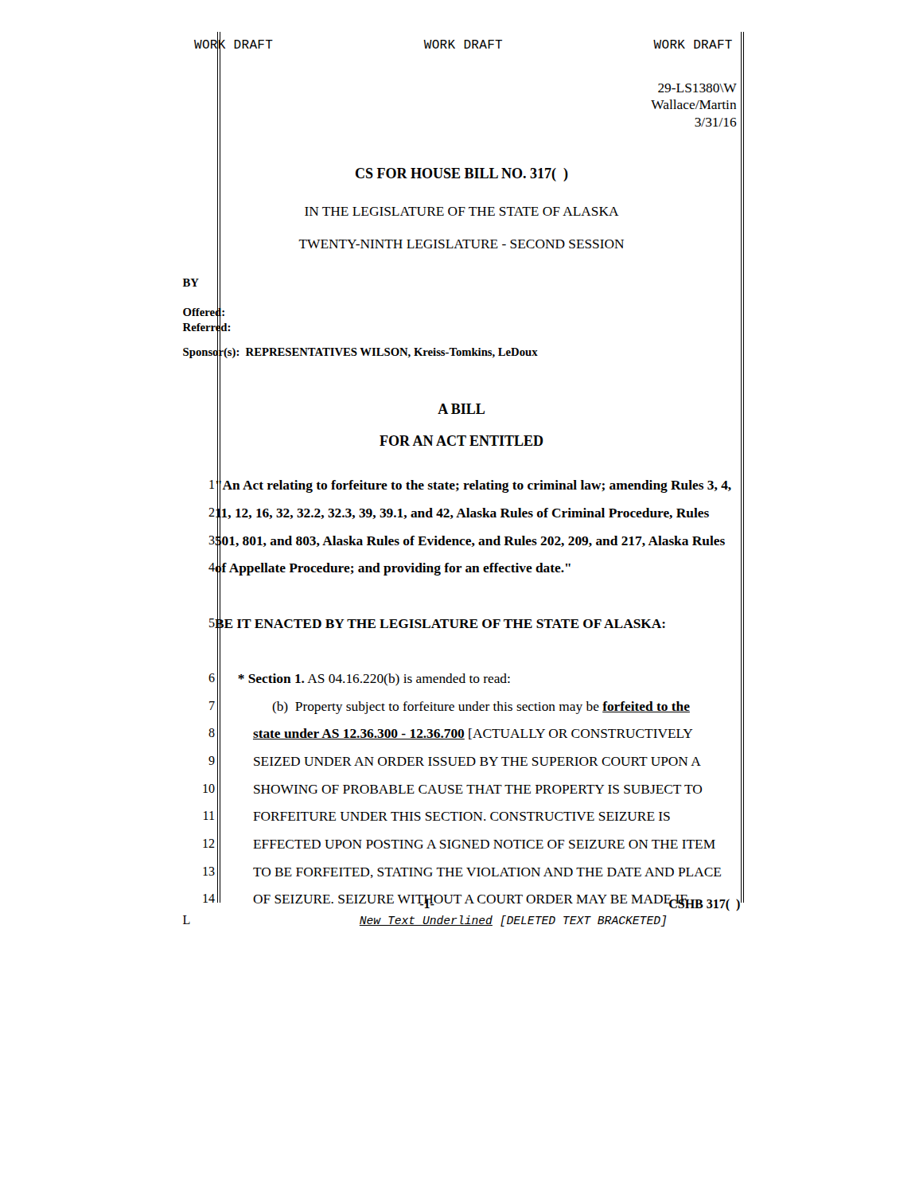WORK DRAFT WORK DRAFT WORK DRAFT
29-LS1380\W
Wallace/Martin
3/31/16
CS FOR HOUSE BILL NO. 317( )
IN THE LEGISLATURE OF THE STATE OF ALASKA
TWENTY-NINTH LEGISLATURE - SECOND SESSION
BY
Offered:
Referred:
Sponsor(s): REPRESENTATIVES WILSON, Kreiss-Tomkins, LeDoux
A BILL
FOR AN ACT ENTITLED
| 1 | "An Act relating to forfeiture to the state; relating to criminal law; amending Rules 3, 4, |
| 2 | 11, 12, 16, 32, 32.2, 32.3, 39, 39.1, and 42, Alaska Rules of Criminal Procedure, Rules |
| 3 | 501, 801, and 803, Alaska Rules of Evidence, and Rules 202, 209, and 217, Alaska Rules |
| 4 | of Appellate Procedure; and providing for an effective date." |
| 5 | BE IT ENACTED BY THE LEGISLATURE OF THE STATE OF ALASKA: |
| 6 | * Section 1. AS 04.16.220(b) is amended to read: |
| 7 | (b) Property subject to forfeiture under this section may be forfeited to the |
| 8 | state under AS 12.36.300 - 12.36.700 [ACTUALLY OR CONSTRUCTIVELY |
| 9 | SEIZED UNDER AN ORDER ISSUED BY THE SUPERIOR COURT UPON A |
| 10 | SHOWING OF PROBABLE CAUSE THAT THE PROPERTY IS SUBJECT TO |
| 11 | FORFEITURE UNDER THIS SECTION. CONSTRUCTIVE SEIZURE IS |
| 12 | EFFECTED UPON POSTING A SIGNED NOTICE OF SEIZURE ON THE ITEM |
| 13 | TO BE FORFEITED, STATING THE VIOLATION AND THE DATE AND PLACE |
| 14 | OF SEIZURE. SEIZURE WITHOUT A COURT ORDER MAY BE MADE IF |
-1- CSHB 317( )
L New Text Underlined [DELETED TEXT BRACKETED]